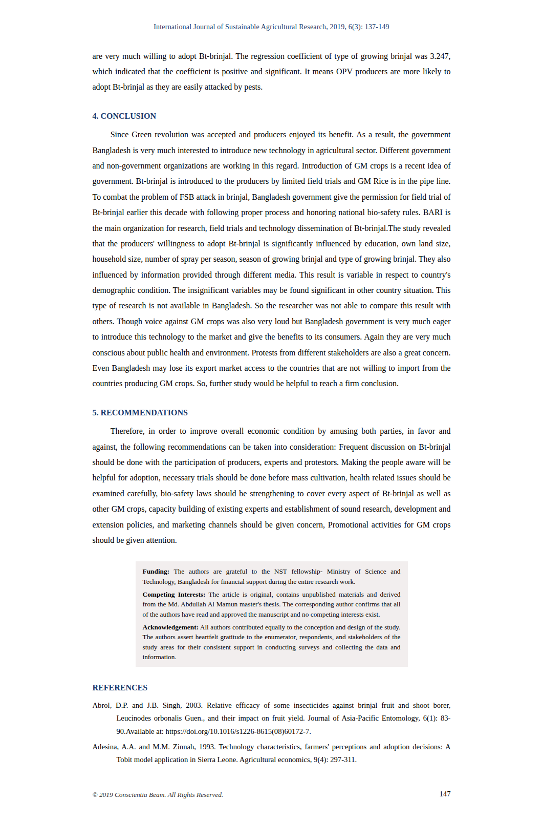International Journal of Sustainable Agricultural Research, 2019, 6(3): 137-149
are very much willing to adopt Bt-brinjal. The regression coefficient of type of growing brinjal was 3.247, which indicated that the coefficient is positive and significant. It means OPV producers are more likely to adopt Bt-brinjal as they are easily attacked by pests.
4. CONCLUSION
Since Green revolution was accepted and producers enjoyed its benefit. As a result, the government Bangladesh is very much interested to introduce new technology in agricultural sector. Different government and non-government organizations are working in this regard. Introduction of GM crops is a recent idea of government. Bt-brinjal is introduced to the producers by limited field trials and GM Rice is in the pipe line. To combat the problem of FSB attack in brinjal, Bangladesh government give the permission for field trial of Bt-brinjal earlier this decade with following proper process and honoring national bio-safety rules. BARI is the main organization for research, field trials and technology dissemination of Bt-brinjal.The study revealed that the producers' willingness to adopt Bt-brinjal is significantly influenced by education, own land size, household size, number of spray per season, season of growing brinjal and type of growing brinjal. They also influenced by information provided through different media. This result is variable in respect to country's demographic condition. The insignificant variables may be found significant in other country situation. This type of research is not available in Bangladesh. So the researcher was not able to compare this result with others. Though voice against GM crops was also very loud but Bangladesh government is very much eager to introduce this technology to the market and give the benefits to its consumers. Again they are very much conscious about public health and environment. Protests from different stakeholders are also a great concern. Even Bangladesh may lose its export market access to the countries that are not willing to import from the countries producing GM crops. So, further study would be helpful to reach a firm conclusion.
5. RECOMMENDATIONS
Therefore, in order to improve overall economic condition by amusing both parties, in favor and against, the following recommendations can be taken into consideration: Frequent discussion on Bt-brinjal should be done with the participation of producers, experts and protestors. Making the people aware will be helpful for adoption, necessary trials should be done before mass cultivation, health related issues should be examined carefully, bio-safety laws should be strengthening to cover every aspect of Bt-brinjal as well as other GM crops, capacity building of existing experts and establishment of sound research, development and extension policies, and marketing channels should be given concern, Promotional activities for GM crops should be given attention.
Funding: The authors are grateful to the NST fellowship- Ministry of Science and Technology, Bangladesh for financial support during the entire research work.
Competing Interests: The article is original, contains unpublished materials and derived from the Md. Abdullah Al Mamun master's thesis. The corresponding author confirms that all of the authors have read and approved the manuscript and no competing interests exist.
Acknowledgement: All authors contributed equally to the conception and design of the study. The authors assert heartfelt gratitude to the enumerator, respondents, and stakeholders of the study areas for their consistent support in conducting surveys and collecting the data and information.
REFERENCES
Abrol, D.P. and J.B. Singh, 2003. Relative efficacy of some insecticides against brinjal fruit and shoot borer, Leucinodes orbonalis Guen., and their impact on fruit yield. Journal of Asia-Pacific Entomology, 6(1): 83-90.Available at: https://doi.org/10.1016/s1226-8615(08)60172-7.
Adesina, A.A. and M.M. Zinnah, 1993. Technology characteristics, farmers' perceptions and adoption decisions: A Tobit model application in Sierra Leone. Agricultural economics, 9(4): 297-311.
© 2019 Conscientia Beam. All Rights Reserved. 147